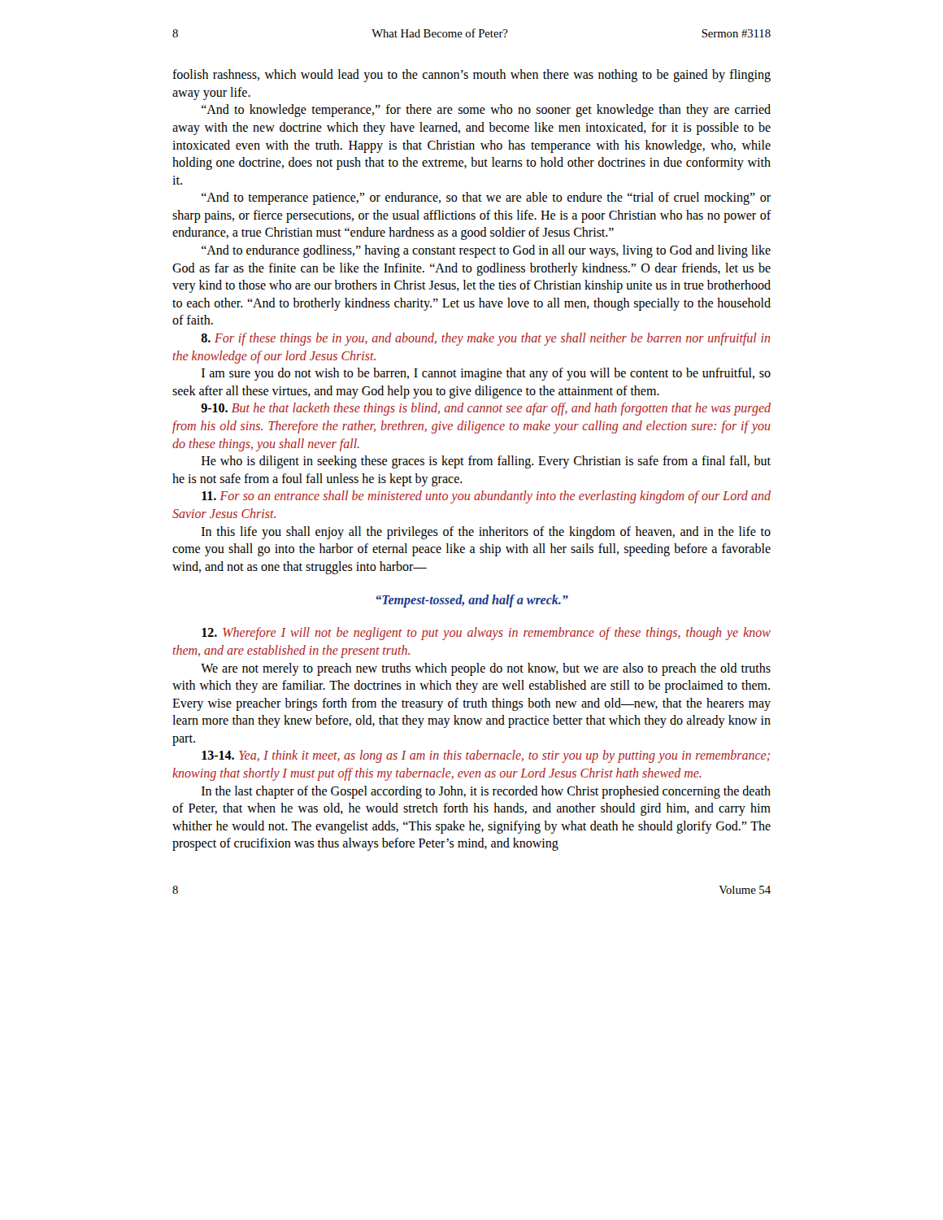8 What Had Become of Peter? Sermon #3118
foolish rashness, which would lead you to the cannon’s mouth when there was nothing to be gained by flinging away your life.
“And to knowledge temperance,” for there are some who no sooner get knowledge than they are carried away with the new doctrine which they have learned, and become like men intoxicated, for it is possible to be intoxicated even with the truth. Happy is that Christian who has temperance with his knowledge, who, while holding one doctrine, does not push that to the extreme, but learns to hold other doctrines in due conformity with it.
“And to temperance patience,” or endurance, so that we are able to endure the “trial of cruel mocking” or sharp pains, or fierce persecutions, or the usual afflictions of this life. He is a poor Christian who has no power of endurance, a true Christian must “endure hardness as a good soldier of Jesus Christ.”
“And to endurance godliness,” having a constant respect to God in all our ways, living to God and living like God as far as the finite can be like the Infinite. “And to godliness brotherly kindness.” O dear friends, let us be very kind to those who are our brothers in Christ Jesus, let the ties of Christian kinship unite us in true brotherhood to each other. “And to brotherly kindness charity.” Let us have love to all men, though specially to the household of faith.
8. For if these things be in you, and abound, they make you that ye shall neither be barren nor unfruitful in the knowledge of our lord Jesus Christ.
I am sure you do not wish to be barren, I cannot imagine that any of you will be content to be unfruitful, so seek after all these virtues, and may God help you to give diligence to the attainment of them.
9-10. But he that lacketh these things is blind, and cannot see afar off, and hath forgotten that he was purged from his old sins. Therefore the rather, brethren, give diligence to make your calling and election sure: for if you do these things, you shall never fall.
He who is diligent in seeking these graces is kept from falling. Every Christian is safe from a final fall, but he is not safe from a foul fall unless he is kept by grace.
11. For so an entrance shall be ministered unto you abundantly into the everlasting kingdom of our Lord and Savior Jesus Christ.
In this life you shall enjoy all the privileges of the inheritors of the kingdom of heaven, and in the life to come you shall go into the harbor of eternal peace like a ship with all her sails full, speeding before a favorable wind, and not as one that struggles into harbor—
“Tempest-tossed, and half a wreck.”
12. Wherefore I will not be negligent to put you always in remembrance of these things, though ye know them, and are established in the present truth.
We are not merely to preach new truths which people do not know, but we are also to preach the old truths with which they are familiar. The doctrines in which they are well established are still to be proclaimed to them. Every wise preacher brings forth from the treasury of truth things both new and old—new, that the hearers may learn more than they knew before, old, that they may know and practice better that which they do already know in part.
13-14. Yea, I think it meet, as long as I am in this tabernacle, to stir you up by putting you in remembrance; knowing that shortly I must put off this my tabernacle, even as our Lord Jesus Christ hath shewed me.
In the last chapter of the Gospel according to John, it is recorded how Christ prophesied concerning the death of Peter, that when he was old, he would stretch forth his hands, and another should gird him, and carry him whither he would not. The evangelist adds, “This spake he, signifying by what death he should glorify God.” The prospect of crucifixion was thus always before Peter’s mind, and knowing
8 Volume 54